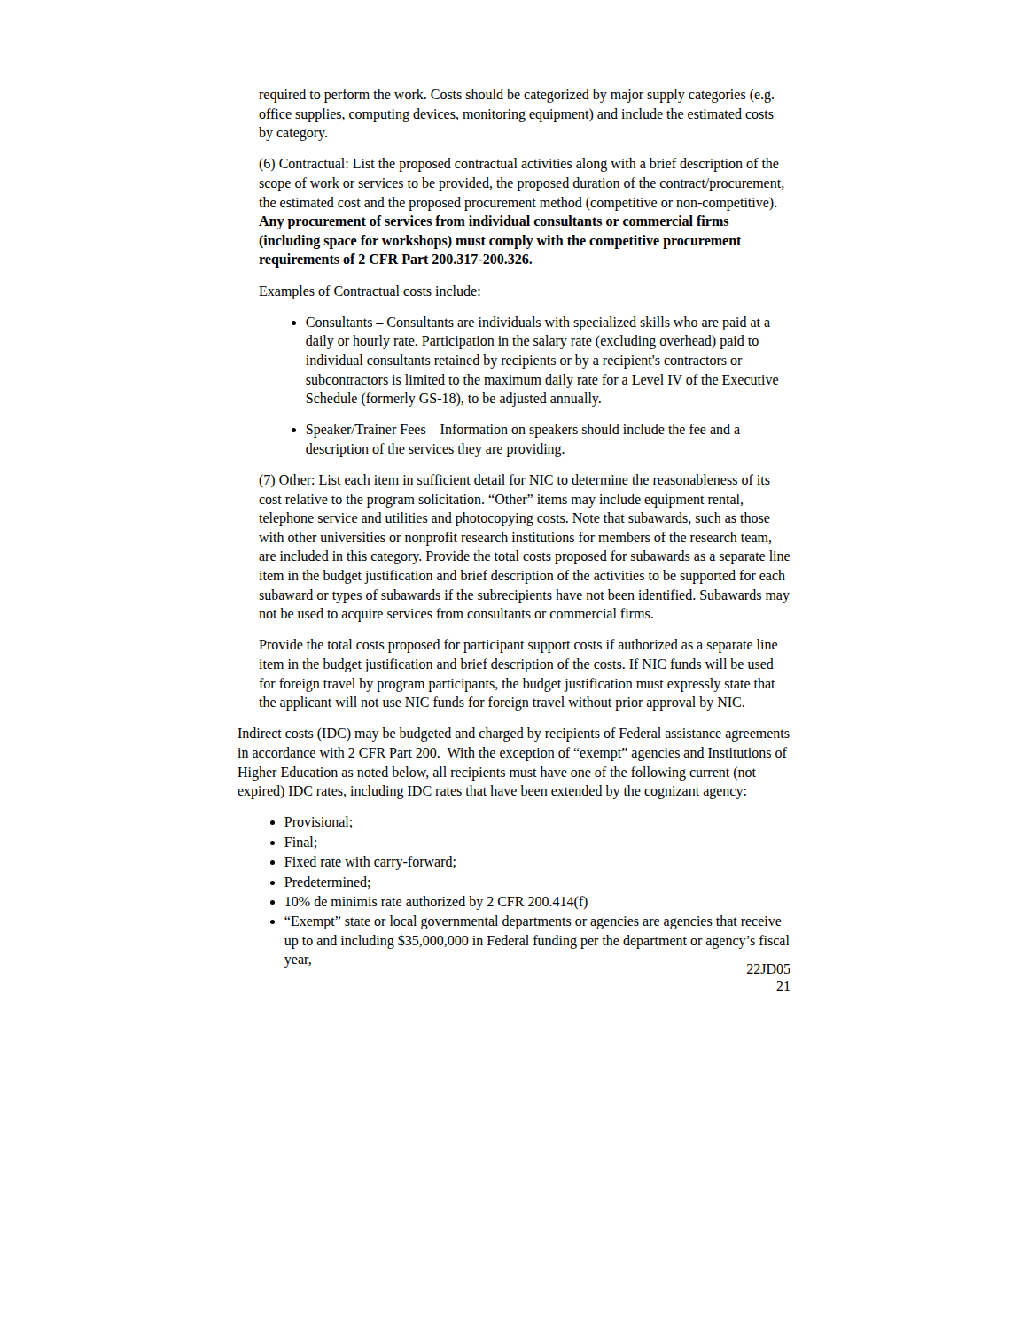required to perform the work. Costs should be categorized by major supply categories (e.g. office supplies, computing devices, monitoring equipment) and include the estimated costs by category.
(6) Contractual: List the proposed contractual activities along with a brief description of the scope of work or services to be provided, the proposed duration of the contract/procurement, the estimated cost and the proposed procurement method (competitive or non-competitive). Any procurement of services from individual consultants or commercial firms (including space for workshops) must comply with the competitive procurement requirements of 2 CFR Part 200.317-200.326.
Examples of Contractual costs include:
Consultants – Consultants are individuals with specialized skills who are paid at a daily or hourly rate. Participation in the salary rate (excluding overhead) paid to individual consultants retained by recipients or by a recipient's contractors or subcontractors is limited to the maximum daily rate for a Level IV of the Executive Schedule (formerly GS-18), to be adjusted annually.
Speaker/Trainer Fees – Information on speakers should include the fee and a description of the services they are providing.
(7) Other: List each item in sufficient detail for NIC to determine the reasonableness of its cost relative to the program solicitation. “Other” items may include equipment rental, telephone service and utilities and photocopying costs. Note that subawards, such as those with other universities or nonprofit research institutions for members of the research team, are included in this category. Provide the total costs proposed for subawards as a separate line item in the budget justification and brief description of the activities to be supported for each subaward or types of subawards if the subrecipients have not been identified. Subawards may not be used to acquire services from consultants or commercial firms.
Provide the total costs proposed for participant support costs if authorized as a separate line item in the budget justification and brief description of the costs. If NIC funds will be used for foreign travel by program participants, the budget justification must expressly state that the applicant will not use NIC funds for foreign travel without prior approval by NIC.
Indirect costs (IDC) may be budgeted and charged by recipients of Federal assistance agreements in accordance with 2 CFR Part 200. With the exception of “exempt” agencies and Institutions of Higher Education as noted below, all recipients must have one of the following current (not expired) IDC rates, including IDC rates that have been extended by the cognizant agency:
Provisional;
Final;
Fixed rate with carry-forward;
Predetermined;
10% de minimis rate authorized by 2 CFR 200.414(f)
“Exempt” state or local governmental departments or agencies are agencies that receive up to and including $35,000,000 in Federal funding per the department or agency’s fiscal year,
22JD05
21